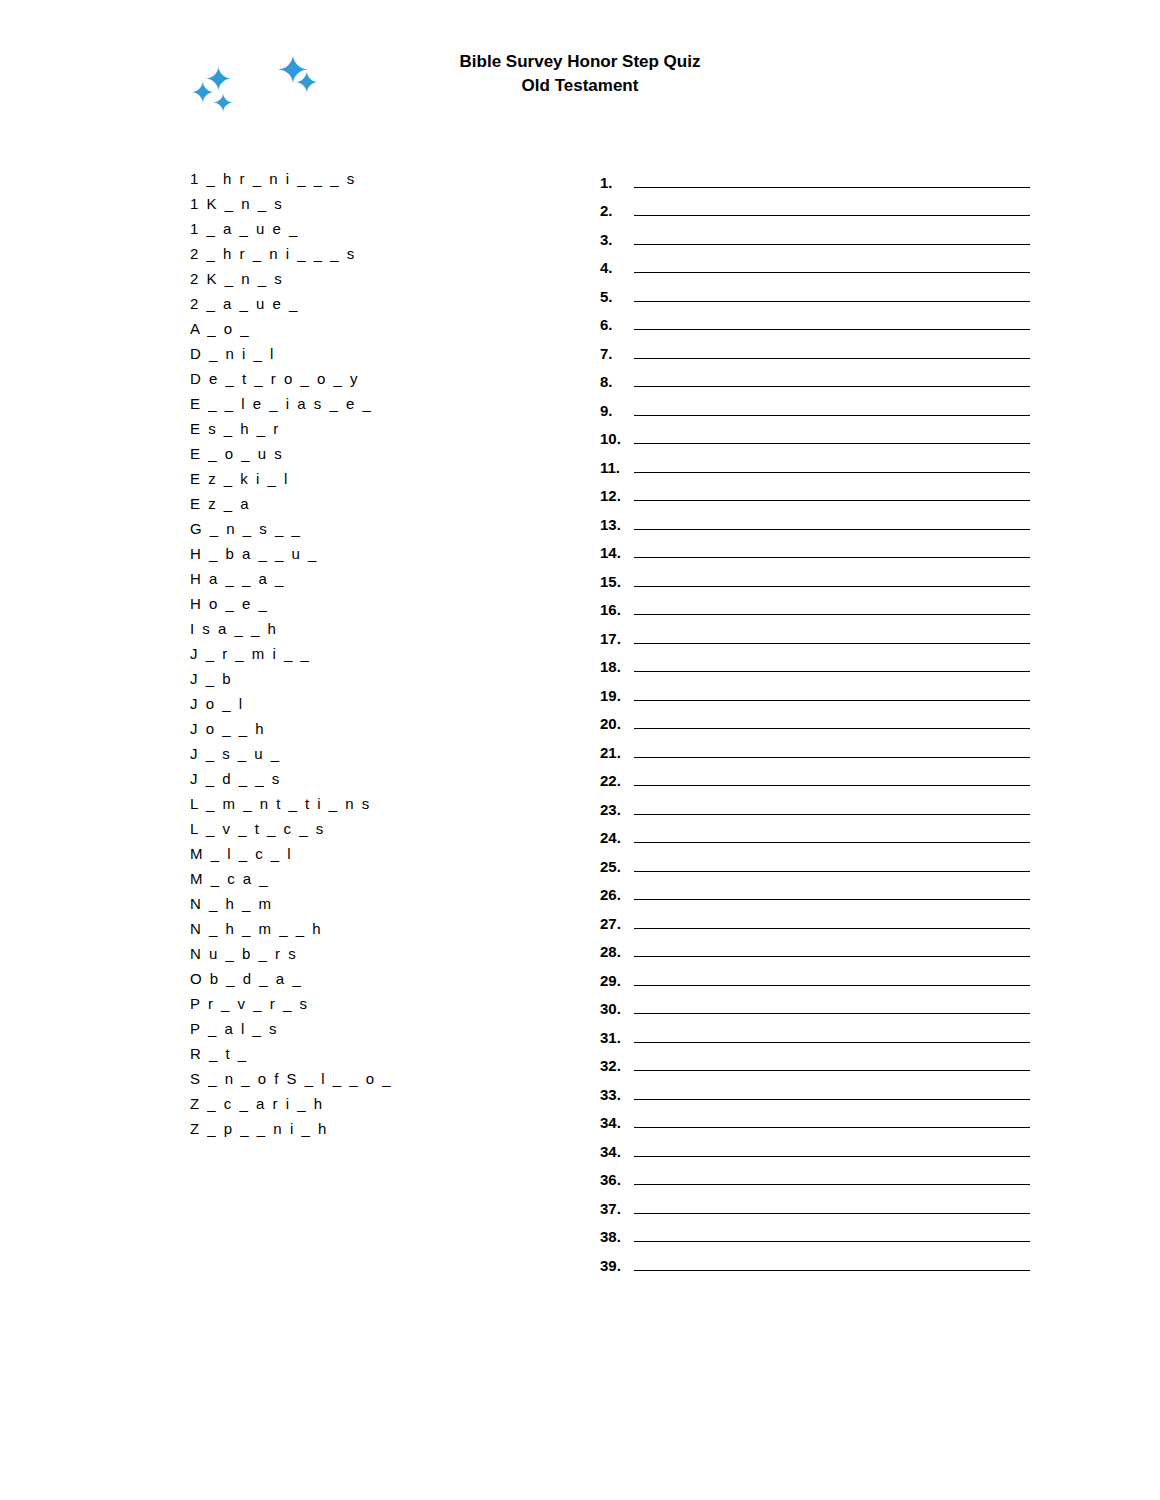✦ ✦ ✦ ✦ ✦
Bible Survey Honor Step Quiz Old Testament
1 _ h r _ n i _ _ _ s
1 K _ n _ s
1 _ a _ u e _
2 _ h r _ n i _ _ _ s
2 K _ n _ s
2 _ a _ u e _
A _ o _
D _ n i _ l
D e _ t _ r o _ o _ y
E _ _ l e _ i a s _ e _
E s _ h _ r
E _ o _ u s
E z _ k i _ l
E z _ a
G _ n _ s _ _
H _ b a _ _ u _
H a _ _ a _
H o _ e _
I s a _ _ h
J _ r _ m i _ _
J _ b
J o _ l
J o _ _ h
J _ s _ u _
J _ d _ _ s
L _ m _ n t _ t i _ n s
L _ v _ t _ c _ s
M _ l _ c _ l
M _ c a _
N _ h _ m
N _ h _ m _ _ h
N u _ b _ r s
O b _ d _ a _
P r _ v _ r _ s
P _ a l _ s
R _ t _
S _ n _ o f S _ l _ _ o _
Z _ c _ a r i _ h
Z _ p _ _ n i _ h
1.
2.
3.
4.
5.
6.
7.
8.
9.
10.
11.
12.
13.
14.
15.
16.
17.
18.
19.
20.
21.
22.
23.
24.
25.
26.
27.
28.
29.
30.
31.
32.
33.
34.
34.
36.
37.
38.
39.